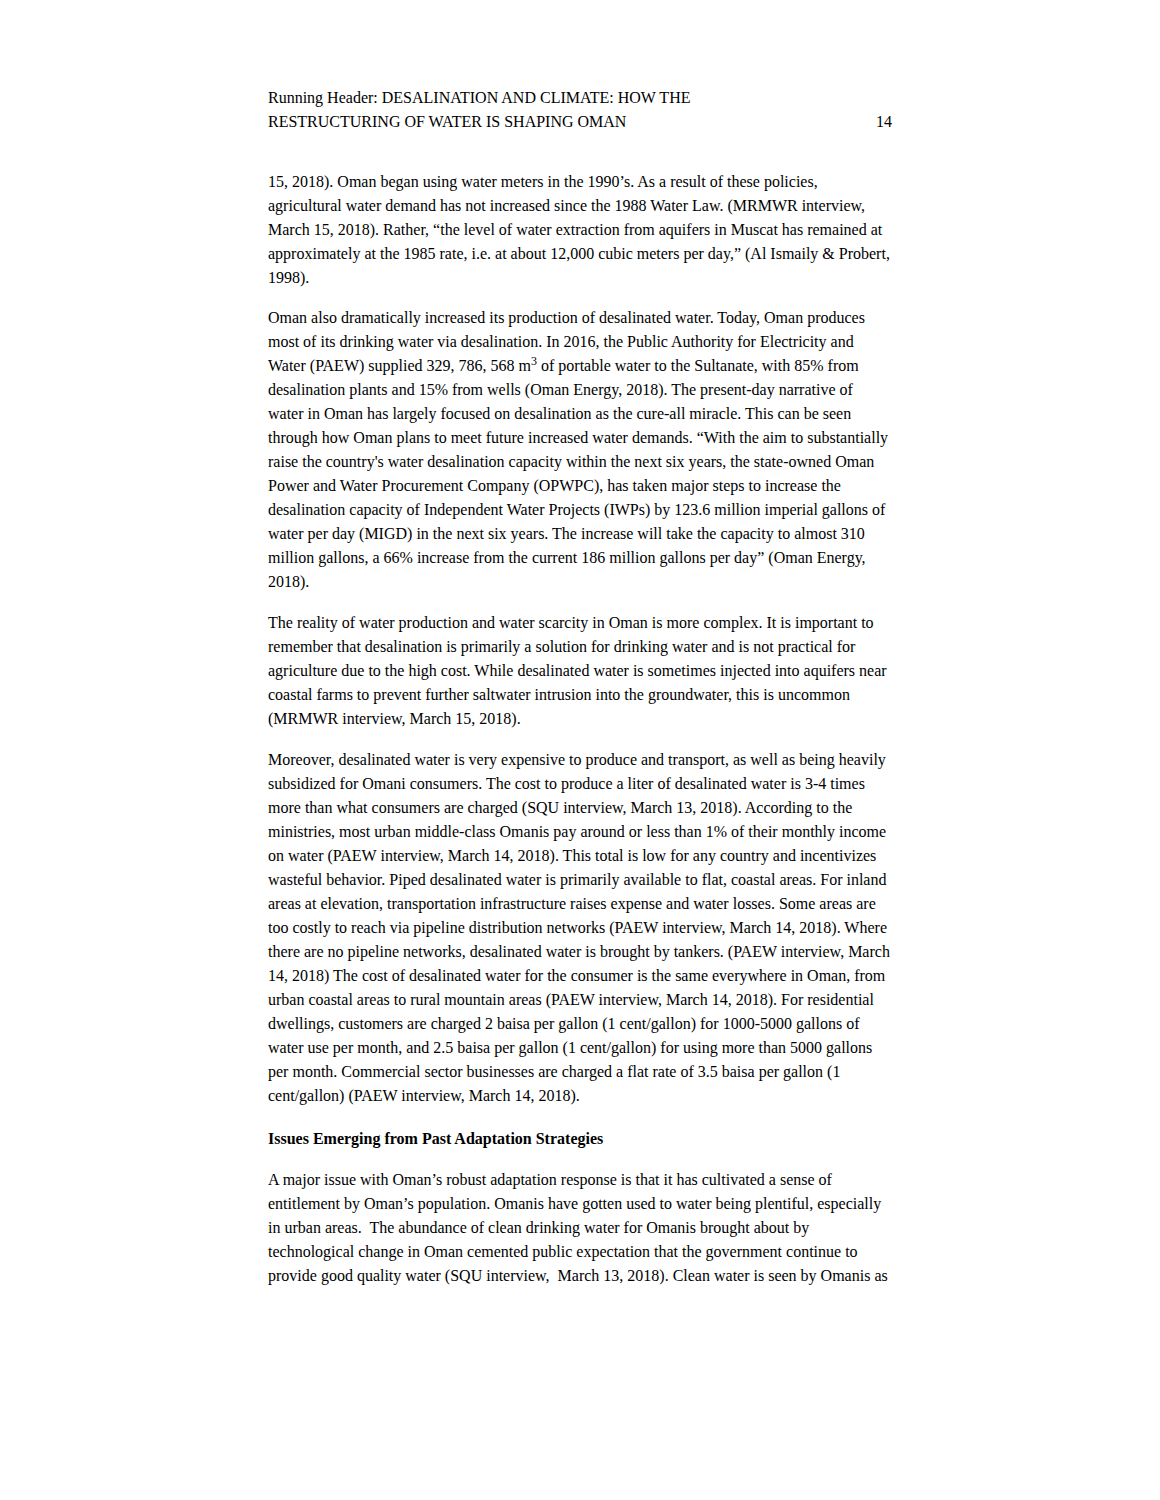Running Header: DESALINATION AND CLIMATE: HOW THE RESTRUCTURING OF WATER IS SHAPING OMAN
14
15, 2018). Oman began using water meters in the 1990’s. As a result of these policies, agricultural water demand has not increased since the 1988 Water Law. (MRMWR interview, March 15, 2018). Rather, “the level of water extraction from aquifers in Muscat has remained at approximately at the 1985 rate, i.e. at about 12,000 cubic meters per day,” (Al Ismaily & Probert, 1998).
Oman also dramatically increased its production of desalinated water. Today, Oman produces most of its drinking water via desalination. In 2016, the Public Authority for Electricity and Water (PAEW) supplied 329, 786, 568 m3 of portable water to the Sultanate, with 85% from desalination plants and 15% from wells (Oman Energy, 2018). The present-day narrative of water in Oman has largely focused on desalination as the cure-all miracle. This can be seen through how Oman plans to meet future increased water demands. “With the aim to substantially raise the country's water desalination capacity within the next six years, the state-owned Oman Power and Water Procurement Company (OPWPC), has taken major steps to increase the desalination capacity of Independent Water Projects (IWPs) by 123.6 million imperial gallons of water per day (MIGD) in the next six years. The increase will take the capacity to almost 310 million gallons, a 66% increase from the current 186 million gallons per day” (Oman Energy, 2018).
The reality of water production and water scarcity in Oman is more complex. It is important to remember that desalination is primarily a solution for drinking water and is not practical for agriculture due to the high cost. While desalinated water is sometimes injected into aquifers near coastal farms to prevent further saltwater intrusion into the groundwater, this is uncommon (MRMWR interview, March 15, 2018).
Moreover, desalinated water is very expensive to produce and transport, as well as being heavily subsidized for Omani consumers. The cost to produce a liter of desalinated water is 3-4 times more than what consumers are charged (SQU interview, March 13, 2018). According to the ministries, most urban middle-class Omanis pay around or less than 1% of their monthly income on water (PAEW interview, March 14, 2018). This total is low for any country and incentivizes wasteful behavior. Piped desalinated water is primarily available to flat, coastal areas. For inland areas at elevation, transportation infrastructure raises expense and water losses. Some areas are too costly to reach via pipeline distribution networks (PAEW interview, March 14, 2018). Where there are no pipeline networks, desalinated water is brought by tankers. (PAEW interview, March 14, 2018) The cost of desalinated water for the consumer is the same everywhere in Oman, from urban coastal areas to rural mountain areas (PAEW interview, March 14, 2018). For residential dwellings, customers are charged 2 baisa per gallon (1 cent/gallon) for 1000-5000 gallons of water use per month, and 2.5 baisa per gallon (1 cent/gallon) for using more than 5000 gallons per month. Commercial sector businesses are charged a flat rate of 3.5 baisa per gallon (1 cent/gallon) (PAEW interview, March 14, 2018).
Issues Emerging from Past Adaptation Strategies
A major issue with Oman’s robust adaptation response is that it has cultivated a sense of entitlement by Oman’s population. Omanis have gotten used to water being plentiful, especially in urban areas. The abundance of clean drinking water for Omanis brought about by technological change in Oman cemented public expectation that the government continue to provide good quality water (SQU interview, March 13, 2018). Clean water is seen by Omanis as